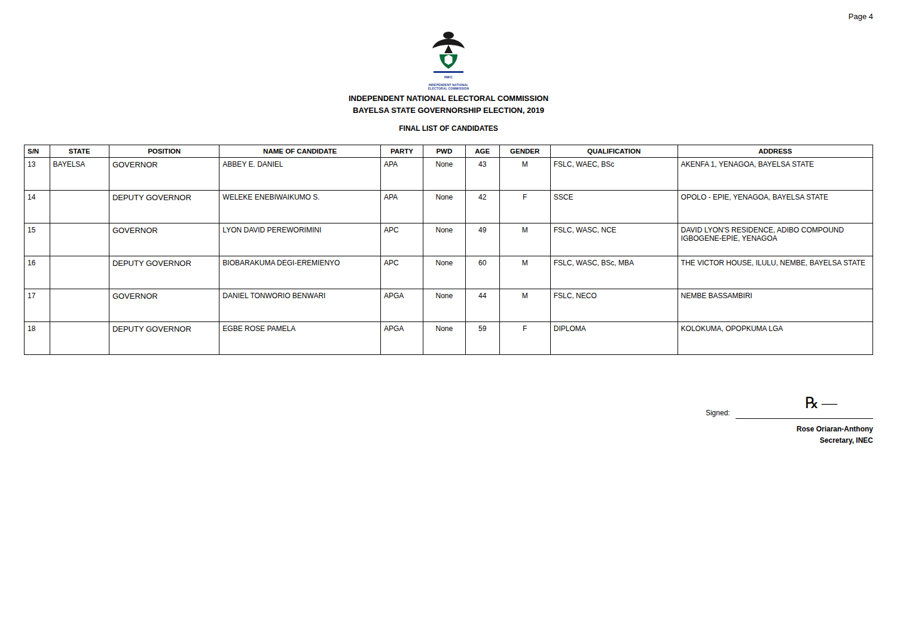Page 4
INEC
INDEPENDENT NATIONAL
ELECTORAL COMMISSION
INDEPENDENT NATIONAL ELECTORAL COMMISSION
BAYELSA STATE GOVERNORSHIP ELECTION, 2019
FINAL LIST OF CANDIDATES
| S/N | STATE | POSITION | NAME OF CANDIDATE | PARTY | PWD | AGE | GENDER | QUALIFICATION | ADDRESS |
| --- | --- | --- | --- | --- | --- | --- | --- | --- | --- |
| 13 | BAYELSA | GOVERNOR | ABBEY E. DANIEL | APA | None | 43 | M | FSLC, WAEC, BSc | AKENFA 1, YENAGOA, BAYELSA STATE |
| 14 | | DEPUTY GOVERNOR | WELEKE ENEBIWAIKUMO S. | APA | None | 42 | F | SSCE | OPOLO - EPIE, YENAGOA, BAYELSA STATE |
| 15 | | GOVERNOR | LYON DAVID PEREWORIMINI | APC | None | 49 | M | FSLC, WASC, NCE | DAVID LYON'S RESIDENCE, ADIBO COMPOUND IGBOGENE-EPIE, YENAGOA |
| 16 | | DEPUTY GOVERNOR | BIOBARAKUMA DEGI-EREMIENYO | APC | None | 60 | M | FSLC, WASC, BSc, MBA | THE VICTOR HOUSE, ILULU, NEMBE, BAYELSA STATE |
| 17 | | GOVERNOR | DANIEL TONWORIO BENWARI | APGA | None | 44 | M | FSLC, NECO | NEMBE BASSAMBIRI |
| 18 | | DEPUTY GOVERNOR | EGBE ROSE PAMELA | APGA | None | 59 | F | DIPLOMA | KOLOKUMA, OPOPKUMA LGA |
℞ —
Signed:
Rose Oriaran-Anthony
Secretary, INEC